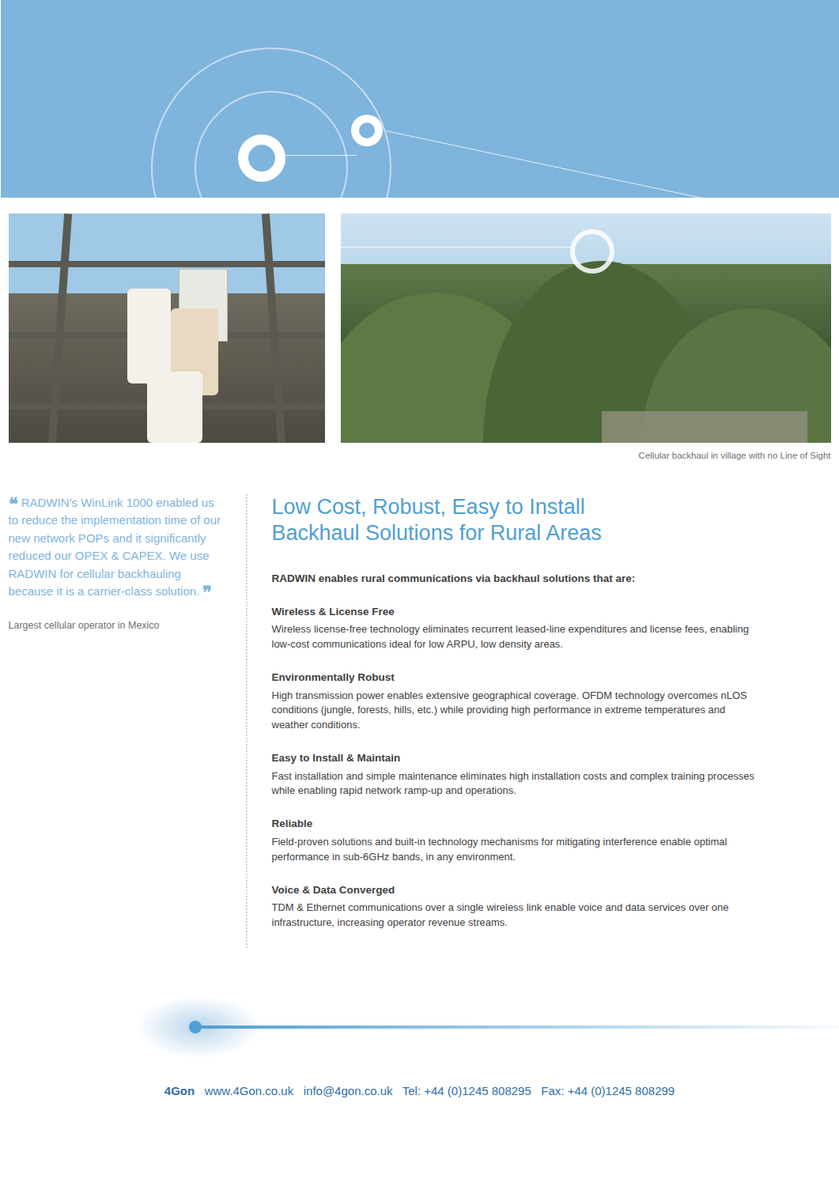Cellular backhaul in village with no Line of Sight
❝ RADWIN’s WinLink 1000 enabled us to reduce the implementation time of our new network POPs and it significantly reduced our OPEX & CAPEX. We use RADWIN for cellular backhauling because it is a carrier-class solution. ❞
Largest cellular operator in Mexico
Low Cost, Robust, Easy to Install
Backhaul Solutions for Rural Areas
RADWIN enables rural communications via backhaul solutions that are:
Wireless & License Free
Wireless license-free technology eliminates recurrent leased-line expenditures and license fees, enabling low-cost communications ideal for low ARPU, low density areas.
Environmentally Robust
High transmission power enables extensive geographical coverage. OFDM technology overcomes nLOS conditions (jungle, forests, hills, etc.) while providing high performance in extreme temperatures and weather conditions.
Easy to Install & Maintain
Fast installation and simple maintenance eliminates high installation costs and complex training processes while enabling rapid network ramp-up and operations.
Reliable
Field-proven solutions and built-in technology mechanisms for mitigating interference enable optimal performance in sub-6GHz bands, in any environment.
Voice & Data Converged
TDM & Ethernet communications over a single wireless link enable voice and data services over one infrastructure, increasing operator revenue streams.
4Gon www.4Gon.co.uk info@4gon.co.uk Tel: +44 (0)1245 808295 Fax: +44 (0)1245 808299